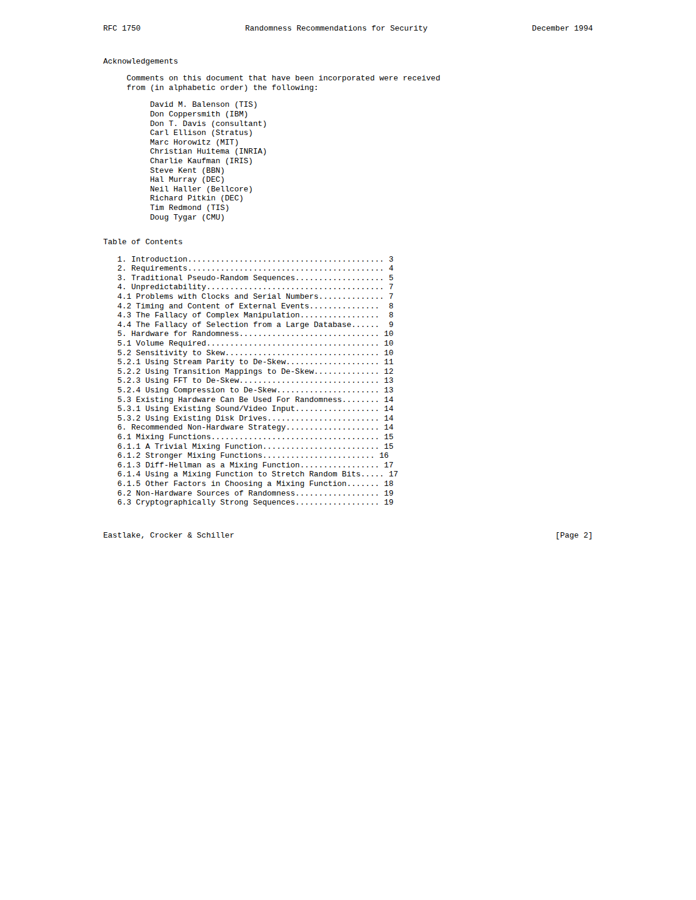RFC 1750 Randomness Recommendations for Security December 1994
Acknowledgements
Comments on this document that have been incorporated were received
from (in alphabetic order) the following:
David M. Balenson (TIS)
Don Coppersmith (IBM)
Don T. Davis (consultant)
Carl Ellison (Stratus)
Marc Horowitz (MIT)
Christian Huitema (INRIA)
Charlie Kaufman (IRIS)
Steve Kent (BBN)
Hal Murray (DEC)
Neil Haller (Bellcore)
Richard Pitkin (DEC)
Tim Redmond (TIS)
Doug Tygar (CMU)
Table of Contents
   1. Introduction.......................................... 3
   2. Requirements.......................................... 4
   3. Traditional Pseudo-Random Sequences................... 5
   4. Unpredictability...................................... 7
   4.1 Problems with Clocks and Serial Numbers.............. 7
   4.2 Timing and Content of External Events...............  8
   4.3 The Fallacy of Complex Manipulation.................  8
   4.4 The Fallacy of Selection from a Large Database......  9
   5. Hardware for Randomness.............................. 10
   5.1 Volume Required..................................... 10
   5.2 Sensitivity to Skew................................. 10
   5.2.1 Using Stream Parity to De-Skew.................... 11
   5.2.2 Using Transition Mappings to De-Skew.............. 12
   5.2.3 Using FFT to De-Skew.............................. 13
   5.2.4 Using Compression to De-Skew...................... 13
   5.3 Existing Hardware Can Be Used For Randomness........ 14
   5.3.1 Using Existing Sound/Video Input.................. 14
   5.3.2 Using Existing Disk Drives........................ 14
   6. Recommended Non-Hardware Strategy.................... 14
   6.1 Mixing Functions.................................... 15
   6.1.1 A Trivial Mixing Function......................... 15
   6.1.2 Stronger Mixing Functions........................ 16
   6.1.3 Diff-Hellman as a Mixing Function................. 17
   6.1.4 Using a Mixing Function to Stretch Random Bits..... 17
   6.1.5 Other Factors in Choosing a Mixing Function....... 18
   6.2 Non-Hardware Sources of Randomness.................. 19
   6.3 Cryptographically Strong Sequences.................. 19
Eastlake, Crocker & Schiller [Page 2]